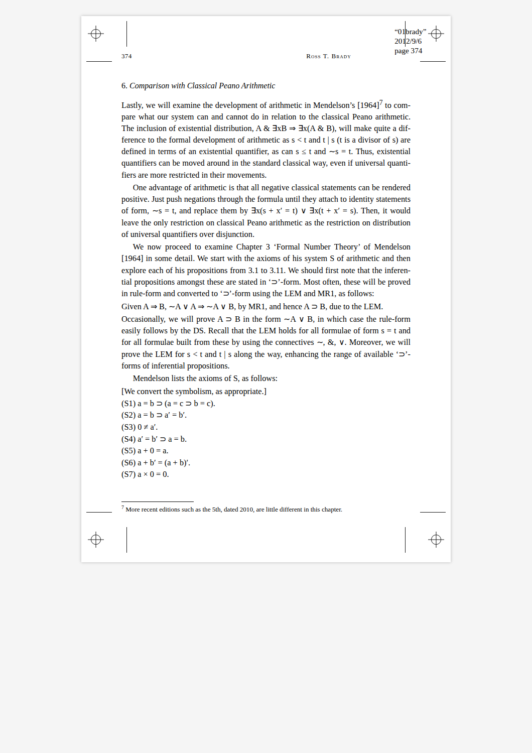“01brady”
2012/9/6
page 374
374 Ross T. Brady
6. Comparison with Classical Peano Arithmetic
Lastly, we will examine the development of arithmetic in Mendelson’s [1964]7 to compare what our system can and cannot do in relation to the classical Peano arithmetic. The inclusion of existential distribution, A & ∃xB ⇒ ∃x(A & B), will make quite a difference to the formal development of arithmetic as s < t and t | s (t is a divisor of s) are defined in terms of an existential quantifier, as can s ≤ t and ∼s = t. Thus, existential quantifiers can be moved around in the standard classical way, even if universal quantifiers are more restricted in their movements.
One advantage of arithmetic is that all negative classical statements can be rendered positive. Just push negations through the formula until they attach to identity statements of form, ∼s = t, and replace them by ∃x(s + x′ = t) ∨ ∃x(t + x′ = s). Then, it would leave the only restriction on classical Peano arithmetic as the restriction on distribution of universal quantifiers over disjunction.
We now proceed to examine Chapter 3 ‘Formal Number Theory’ of Mendelson [1964] in some detail. We start with the axioms of his system S of arithmetic and then explore each of his propositions from 3.1 to 3.11. We should first note that the inferential propositions amongst these are stated in ‘⊃’-form. Most often, these will be proved in rule-form and converted to ‘⊃’-form using the LEM and MR1, as follows:
Given A ⇒ B, ∼A ∨ A ⇒ ∼A ∨ B, by MR1, and hence A ⊃ B, due to the LEM.
Occasionally, we will prove A ⊃ B in the form ∼A ∨ B, in which case the rule-form easily follows by the DS. Recall that the LEM holds for all formulae of form s = t and for all formulae built from these by using the connectives ∼, &, ∨. Moreover, we will prove the LEM for s < t and t | s along the way, enhancing the range of available ‘⊃’-forms of inferential propositions.
Mendelson lists the axioms of S, as follows:
[We convert the symbolism, as appropriate.]
(S1) a = b ⊃ (a = c ⊃ b = c).
(S2) a = b ⊃ a′ = b′.
(S3) 0 ≠ a′.
(S4) a′ = b′ ⊃ a = b.
(S5) a + 0 = a.
(S6) a + b′ = (a + b)′.
(S7) a × 0 = 0.
7 More recent editions such as the 5th, dated 2010, are little different in this chapter.